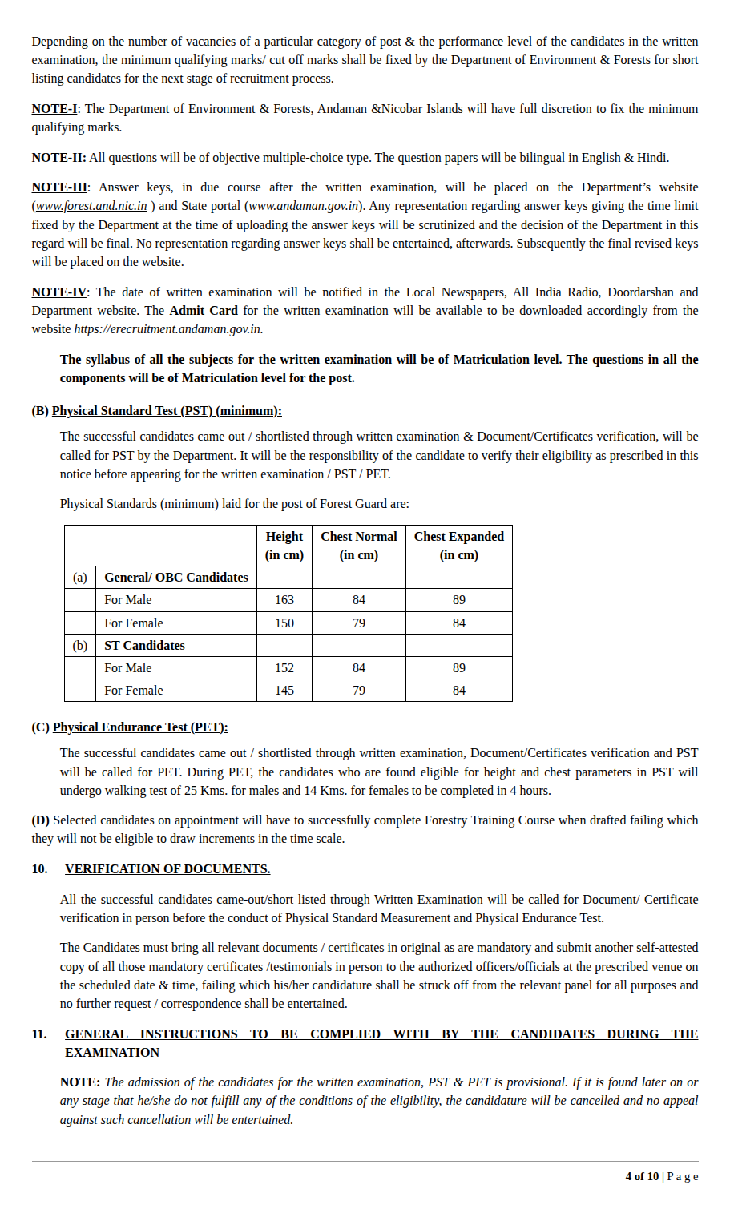Depending on the number of vacancies of a particular category of post & the performance level of the candidates in the written examination, the minimum qualifying marks/ cut off marks shall be fixed by the Department of Environment & Forests for short listing candidates for the next stage of recruitment process.
NOTE-I: The Department of Environment & Forests, Andaman &Nicobar Islands will have full discretion to fix the minimum qualifying marks.
NOTE-II: All questions will be of objective multiple-choice type. The question papers will be bilingual in English & Hindi.
NOTE-III: Answer keys, in due course after the written examination, will be placed on the Department’s website (www.forest.and.nic.in ) and State portal (www.andaman.gov.in). Any representation regarding answer keys giving the time limit fixed by the Department at the time of uploading the answer keys will be scrutinized and the decision of the Department in this regard will be final. No representation regarding answer keys shall be entertained, afterwards. Subsequently the final revised keys will be placed on the website.
NOTE-IV: The date of written examination will be notified in the Local Newspapers, All India Radio, Doordarshan and Department website. The Admit Card for the written examination will be available to be downloaded accordingly from the website https://erecruitment.andaman.gov.in.
The syllabus of all the subjects for the written examination will be of Matriculation level. The questions in all the components will be of Matriculation level for the post.
(B) Physical Standard Test (PST) (minimum):
The successful candidates came out / shortlisted through written examination & Document/Certificates verification, will be called for PST by the Department. It will be the responsibility of the candidate to verify their eligibility as prescribed in this notice before appearing for the written examination / PST / PET.
Physical Standards (minimum) laid for the post of Forest Guard are:
| | Height (in cm) | Chest Normal (in cm) | Chest Expanded (in cm) |
| --- | --- | --- | --- |
| (a) | General/ OBC Candidates | | | |
| | For Male | 163 | 84 | 89 |
| | For Female | 150 | 79 | 84 |
| (b) | ST Candidates | | | |
| | For Male | 152 | 84 | 89 |
| | For Female | 145 | 79 | 84 |
(C) Physical Endurance Test (PET):
The successful candidates came out / shortlisted through written examination, Document/Certificates verification and PST will be called for PET. During PET, the candidates who are found eligible for height and chest parameters in PST will undergo walking test of 25 Kms. for males and 14 Kms. for females to be completed in 4 hours.
(D) Selected candidates on appointment will have to successfully complete Forestry Training Course when drafted failing which they will not be eligible to draw increments in the time scale.
10.
VERIFICATION OF DOCUMENTS.
All the successful candidates came-out/short listed through Written Examination will be called for Document/ Certificate verification in person before the conduct of Physical Standard Measurement and Physical Endurance Test.
The Candidates must bring all relevant documents / certificates in original as are mandatory and submit another self-attested copy of all those mandatory certificates /testimonials in person to the authorized officers/officials at the prescribed venue on the scheduled date & time, failing which his/her candidature shall be struck off from the relevant panel for all purposes and no further request / correspondence shall be entertained.
11.
GENERAL INSTRUCTIONS TO BE COMPLIED WITH BY THE CANDIDATES DURING THE EXAMINATION
NOTE: The admission of the candidates for the written examination, PST & PET is provisional. If it is found later on or any stage that he/she do not fulfill any of the conditions of the eligibility, the candidature will be cancelled and no appeal against such cancellation will be entertained.
4 of 10 | P a g e